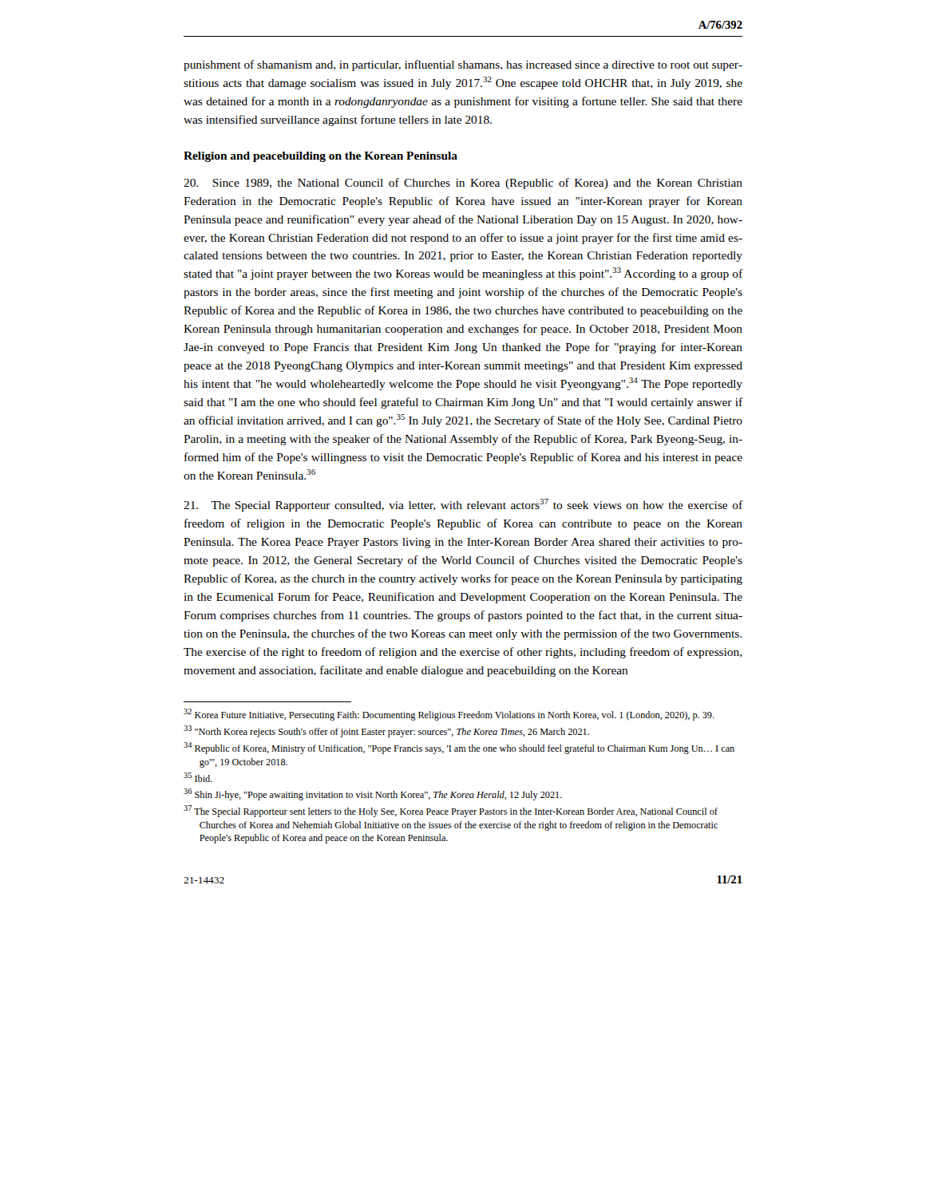A/76/392
punishment of shamanism and, in particular, influential shamans, has increased since a directive to root out superstitious acts that damage socialism was issued in July 2017.32 One escapee told OHCHR that, in July 2019, she was detained for a month in a rodongdanryondae as a punishment for visiting a fortune teller. She said that there was intensified surveillance against fortune tellers in late 2018.
Religion and peacebuilding on the Korean Peninsula
20. Since 1989, the National Council of Churches in Korea (Republic of Korea) and the Korean Christian Federation in the Democratic People's Republic of Korea have issued an "inter-Korean prayer for Korean Peninsula peace and reunification" every year ahead of the National Liberation Day on 15 August. In 2020, however, the Korean Christian Federation did not respond to an offer to issue a joint prayer for the first time amid escalated tensions between the two countries. In 2021, prior to Easter, the Korean Christian Federation reportedly stated that "a joint prayer between the two Koreas would be meaningless at this point".33 According to a group of pastors in the border areas, since the first meeting and joint worship of the churches of the Democratic People's Republic of Korea and the Republic of Korea in 1986, the two churches have contributed to peacebuilding on the Korean Peninsula through humanitarian cooperation and exchanges for peace. In October 2018, President Moon Jae-in conveyed to Pope Francis that President Kim Jong Un thanked the Pope for "praying for inter-Korean peace at the 2018 PyeongChang Olympics and inter-Korean summit meetings" and that President Kim expressed his intent that "he would wholeheartedly welcome the Pope should he visit Pyeongyang".34 The Pope reportedly said that "I am the one who should feel grateful to Chairman Kim Jong Un" and that "I would certainly answer if an official invitation arrived, and I can go".35 In July 2021, the Secretary of State of the Holy See, Cardinal Pietro Parolin, in a meeting with the speaker of the National Assembly of the Republic of Korea, Park Byeong-Seug, informed him of the Pope's willingness to visit the Democratic People's Republic of Korea and his interest in peace on the Korean Peninsula.36
21. The Special Rapporteur consulted, via letter, with relevant actors37 to seek views on how the exercise of freedom of religion in the Democratic People's Republic of Korea can contribute to peace on the Korean Peninsula. The Korea Peace Prayer Pastors living in the Inter-Korean Border Area shared their activities to promote peace. In 2012, the General Secretary of the World Council of Churches visited the Democratic People's Republic of Korea, as the church in the country actively works for peace on the Korean Peninsula by participating in the Ecumenical Forum for Peace, Reunification and Development Cooperation on the Korean Peninsula. The Forum comprises churches from 11 countries. The groups of pastors pointed to the fact that, in the current situation on the Peninsula, the churches of the two Koreas can meet only with the permission of the two Governments. The exercise of the right to freedom of religion and the exercise of other rights, including freedom of expression, movement and association, facilitate and enable dialogue and peacebuilding on the Korean
32 Korea Future Initiative, Persecuting Faith: Documenting Religious Freedom Violations in North Korea, vol. 1 (London, 2020), p. 39.
33 "North Korea rejects South's offer of joint Easter prayer: sources", The Korea Times, 26 March 2021.
34 Republic of Korea, Ministry of Unification, "Pope Francis says, 'I am the one who should feel grateful to Chairman Kum Jong Un… I can go'", 19 October 2018.
35 Ibid.
36 Shin Ji-hye, "Pope awaiting invitation to visit North Korea", The Korea Herald, 12 July 2021.
37 The Special Rapporteur sent letters to the Holy See, Korea Peace Prayer Pastors in the Inter-Korean Border Area, National Council of Churches of Korea and Nehemiah Global Initiative on the issues of the exercise of the right to freedom of religion in the Democratic People's Republic of Korea and peace on the Korean Peninsula.
21-14432 11/21